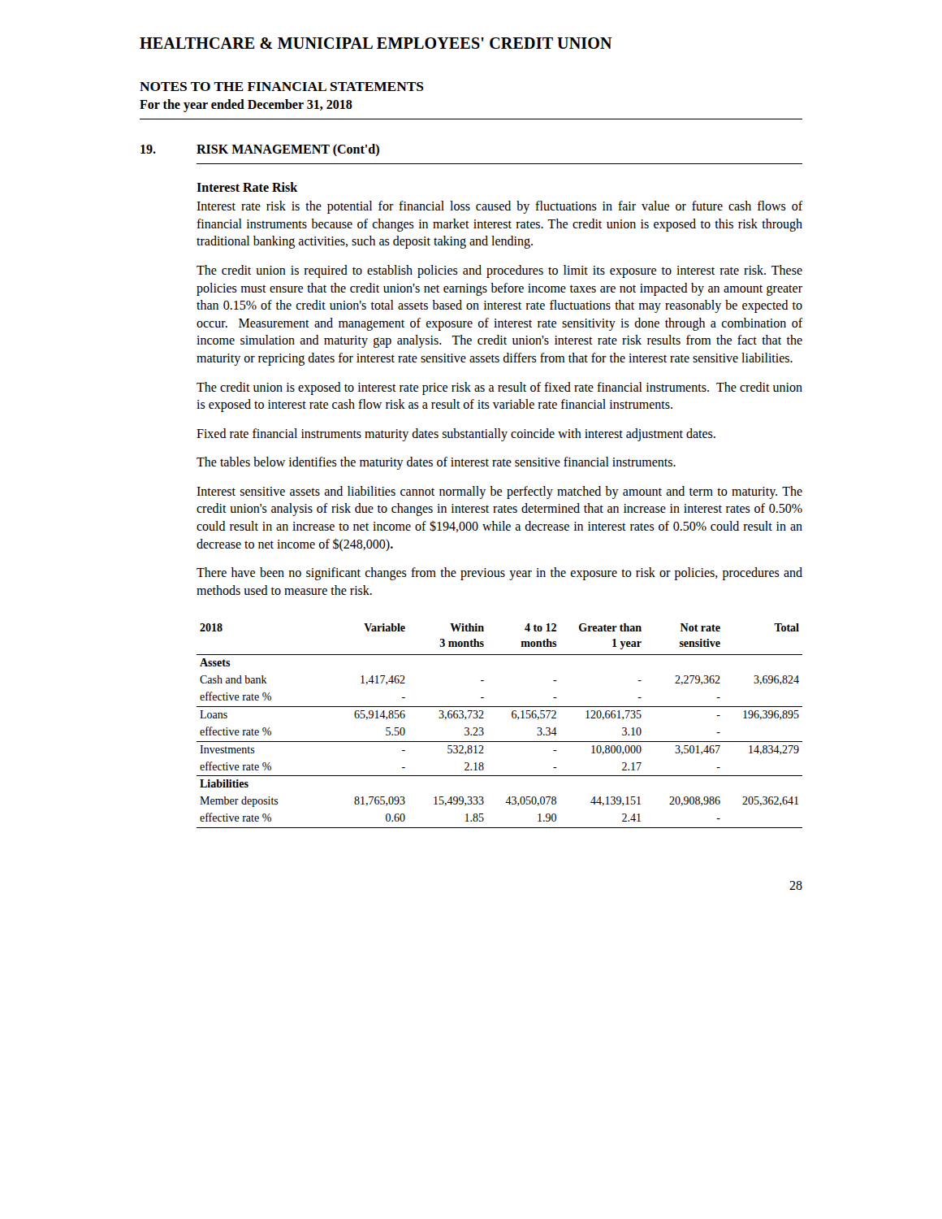HEALTHCARE & MUNICIPAL EMPLOYEES' CREDIT UNION
NOTES TO THE FINANCIAL STATEMENTS
For the year ended December 31, 2018
19.
RISK MANAGEMENT (Cont'd)
Interest Rate Risk
Interest rate risk is the potential for financial loss caused by fluctuations in fair value or future cash flows of financial instruments because of changes in market interest rates. The credit union is exposed to this risk through traditional banking activities, such as deposit taking and lending.
The credit union is required to establish policies and procedures to limit its exposure to interest rate risk. These policies must ensure that the credit union's net earnings before income taxes are not impacted by an amount greater than 0.15% of the credit union's total assets based on interest rate fluctuations that may reasonably be expected to occur. Measurement and management of exposure of interest rate sensitivity is done through a combination of income simulation and maturity gap analysis. The credit union's interest rate risk results from the fact that the maturity or repricing dates for interest rate sensitive assets differs from that for the interest rate sensitive liabilities.
The credit union is exposed to interest rate price risk as a result of fixed rate financial instruments. The credit union is exposed to interest rate cash flow risk as a result of its variable rate financial instruments.
Fixed rate financial instruments maturity dates substantially coincide with interest adjustment dates.
The tables below identifies the maturity dates of interest rate sensitive financial instruments.
Interest sensitive assets and liabilities cannot normally be perfectly matched by amount and term to maturity. The credit union's analysis of risk due to changes in interest rates determined that an increase in interest rates of 0.50% could result in an increase to net income of $194,000 while a decrease in interest rates of 0.50% could result in an decrease to net income of $(248,000).
There have been no significant changes from the previous year in the exposure to risk or policies, procedures and methods used to measure the risk.
| 2018 | Variable | Within | 4 to 12 | Greater than | Not rate | Total |
| --- | --- | --- | --- | --- | --- | --- |
| | | 3 months | months | 1 year | sensitive | |
| Assets | |
| Cash and bank | 1,417,462 | - | - | - | 2,279,362 | 3,696,824 |
| effective rate % | - | - | - | - | - | |
| Loans | 65,914,856 | 3,663,732 | 6,156,572 | 120,661,735 | - | 196,396,895 |
| effective rate % | 5.50 | 3.23 | 3.34 | 3.10 | - | |
| Investments | - | 532,812 | - | 10,800,000 | 3,501,467 | 14,834,279 |
| effective rate % | - | 2.18 | - | 2.17 | - | |
| Liabilities | |
| Member deposits | 81,765,093 | 15,499,333 | 43,050,078 | 44,139,151 | 20,908,986 | 205,362,641 |
| effective rate % | 0.60 | 1.85 | 1.90 | 2.41 | - | |
28